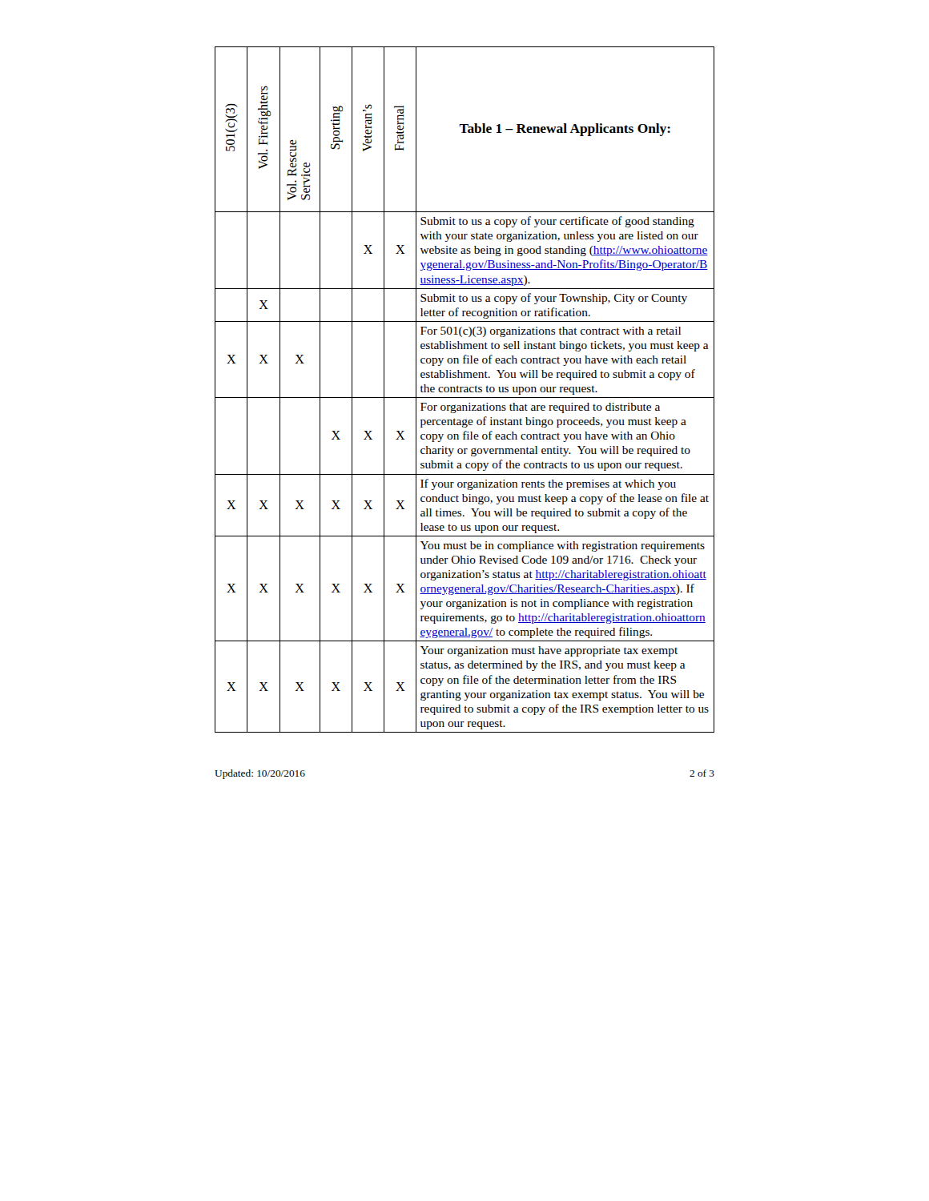| 501(c)(3) | Vol. Firefighters | Vol. Rescue Service | Sporting | Veteran’s | Fraternal | Table 1 – Renewal Applicants Only: |
| --- | --- | --- | --- | --- | --- | --- |
| | | | | X | X | Submit to us a copy of your certificate of good standing with your state organization, unless you are listed on our website as being in good standing ( http://www.ohioattorneygeneral.gov/Business-and-Non-Profits/Bingo-Operator/Business-License.aspx ). |
| | X | | | | | Submit to us a copy of your Township, City or County letter of recognition or ratification. |
| X | X | X | | | | For 501(c)(3) organizations that contract with a retail establishment to sell instant bingo tickets, you must keep a copy on file of each contract you have with each retail establishment. You will be required to submit a copy of the contracts to us upon our request. |
| | | | X | X | X | For organizations that are required to distribute a percentage of instant bingo proceeds, you must keep a copy on file of each contract you have with an Ohio charity or governmental entity. You will be required to submit a copy of the contracts to us upon our request. |
| X | X | X | X | X | X | If your organization rents the premises at which you conduct bingo, you must keep a copy of the lease on file at all times. You will be required to submit a copy of the lease to us upon our request. |
| X | X | X | X | X | X | You must be in compliance with registration requirements under Ohio Revised Code 109 and/or 1716. Check your organization’s status at http://charitableregistration.ohioattorneygeneral.gov/Charities/Research-Charities.aspx ). If your organization is not in compliance with registration requirements, go to http://charitableregistration.ohioattorneygeneral.gov/ to complete the required filings. |
| X | X | X | X | X | X | Your organization must have appropriate tax exempt status, as determined by the IRS, and you must keep a copy on file of the determination letter from the IRS granting your organization tax exempt status. You will be required to submit a copy of the IRS exemption letter to us upon our request. |
Updated: 10/20/2016
2 of 3